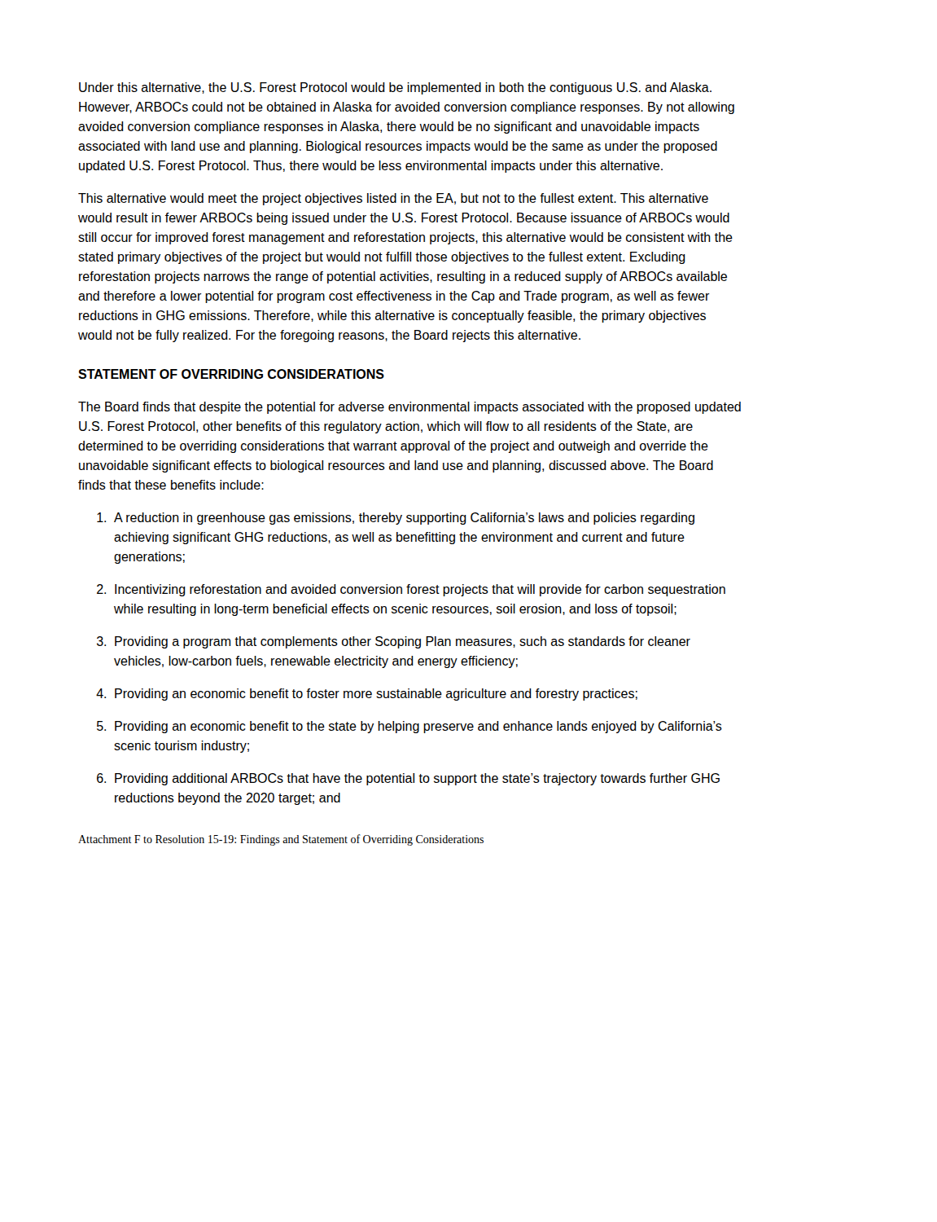Under this alternative, the U.S. Forest Protocol would be implemented in both the contiguous U.S. and Alaska. However, ARBOCs could not be obtained in Alaska for avoided conversion compliance responses. By not allowing avoided conversion compliance responses in Alaska, there would be no significant and unavoidable impacts associated with land use and planning. Biological resources impacts would be the same as under the proposed updated U.S. Forest Protocol. Thus, there would be less environmental impacts under this alternative.
This alternative would meet the project objectives listed in the EA, but not to the fullest extent. This alternative would result in fewer ARBOCs being issued under the U.S. Forest Protocol. Because issuance of ARBOCs would still occur for improved forest management and reforestation projects, this alternative would be consistent with the stated primary objectives of the project but would not fulfill those objectives to the fullest extent. Excluding reforestation projects narrows the range of potential activities, resulting in a reduced supply of ARBOCs available and therefore a lower potential for program cost effectiveness in the Cap and Trade program, as well as fewer reductions in GHG emissions. Therefore, while this alternative is conceptually feasible, the primary objectives would not be fully realized. For the foregoing reasons, the Board rejects this alternative.
STATEMENT OF OVERRIDING CONSIDERATIONS
The Board finds that despite the potential for adverse environmental impacts associated with the proposed updated U.S. Forest Protocol, other benefits of this regulatory action, which will flow to all residents of the State, are determined to be overriding considerations that warrant approval of the project and outweigh and override the unavoidable significant effects to biological resources and land use and planning, discussed above. The Board finds that these benefits include:
A reduction in greenhouse gas emissions, thereby supporting California’s laws and policies regarding achieving significant GHG reductions, as well as benefitting the environment and current and future generations;
Incentivizing reforestation and avoided conversion forest projects that will provide for carbon sequestration while resulting in long-term beneficial effects on scenic resources, soil erosion, and loss of topsoil;
Providing a program that complements other Scoping Plan measures, such as standards for cleaner vehicles, low-carbon fuels, renewable electricity and energy efficiency;
Providing an economic benefit to foster more sustainable agriculture and forestry practices;
Providing an economic benefit to the state by helping preserve and enhance lands enjoyed by California’s scenic tourism industry;
Providing additional ARBOCs that have the potential to support the state’s trajectory towards further GHG reductions beyond the 2020 target; and
Attachment F to Resolution 15-19: Findings and Statement of Overriding Considerations